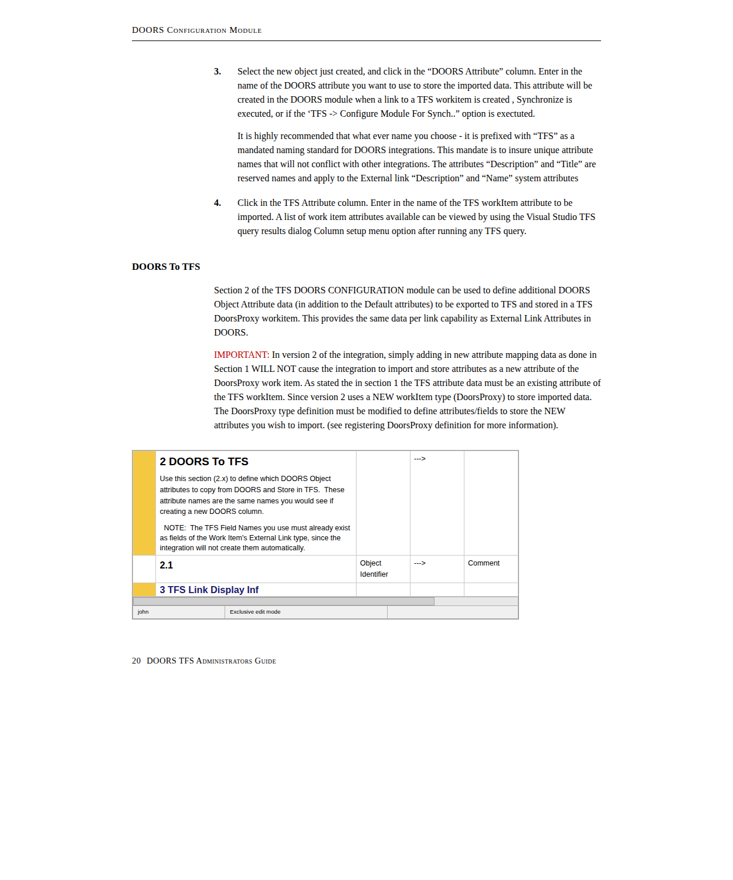DOORS Configuration Module
3.
Select the new object just created, and click in the “DOORS Attribute” column. Enter in the name of the DOORS attribute you want to use to store the imported data. This attribute will be created in the DOORS module when a link to a TFS workitem is created , Synchronize is executed, or if the ‘TFS -> Configure Module For Synch..” option is exectuted.
It is highly recommended that what ever name you choose - it is prefixed with “TFS” as a mandated naming standard for DOORS integrations. This mandate is to insure unique attribute names that will not conflict with other integrations. The attributes “Description” and “Title” are reserved names and apply to the External link “Description” and “Name” system attributes
4.
Click in the TFS Attribute column. Enter in the name of the TFS workItem attribute to be imported. A list of work item attributes available can be viewed by using the Visual Studio TFS query results dialog Column setup menu option after running any TFS query.
DOORS To TFS
Section 2 of the TFS DOORS CONFIGURATION module can be used to define additional DOORS Object Attribute data (in addition to the Default attributes) to be exported to TFS and stored in a TFS DoorsProxy workitem. This provides the same data per link capability as External Link Attributes in DOORS.
IMPORTANT: In version 2 of the integration, simply adding in new attribute mapping data as done in Section 1 WILL NOT cause the integration to import and store attributes as a new attribute of the DoorsProxy work item. As stated the in section 1 the TFS attribute data must be an existing attribute of the TFS workItem. Since version 2 uses a NEW workItem type (DoorsProxy) to store imported data. The DoorsProxy type definition must be modified to define attributes/fields to store the NEW attributes you wish to import. (see registering DoorsProxy definition for more information).
| | 2 DOORS To TFS Use this section (2.x) to define which DOORS Object attributes to copy from DOORS and Store in TFS. These attribute names are the same names you would see if creating a new DOORS column. NOTE: The TFS Field Names you use must already exist as fields of the Work Item's External Link type, since the integration will not create them automatically. | | ---> | |
| | 2.1 | Object Identifier | ---> | Comment |
| | 3 TFS Link Display Inf | | | |
john
Exclusive edit mode
20 DOORS TFS Administrators Guide